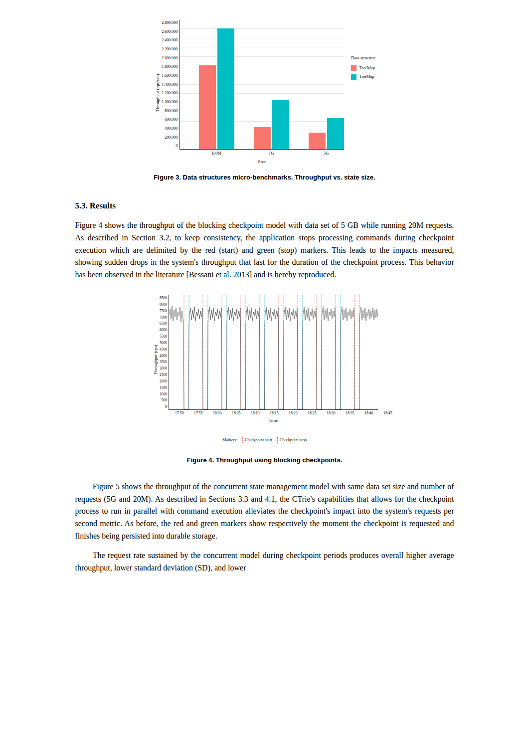Throughput (ops/sec)
2.800.000 2.600.000 2.400.000 2.200.000 2.000.000 1.800.000 1.600.000 1.400.000 1.200.000 1.000.000 800.000 600.000 400.000 200.000 0
100M 1G 5G
Size
Data structure
TreeMap
TrieMap
Figure 3. Data structures micro-benchmarks. Throughput vs. state size.
5.3. Results
Figure 4 shows the throughput of the blocking checkpoint model with data set of 5 GB while running 20M requests. As described in Section 3.2, to keep consistency, the application stops processing commands during checkpoint execution which are delimited by the red (start) and green (stop) markers. This leads to the impacts measured, showing sudden drops in the system's throughput that last for the duration of the checkpoint process. This behavior has been observed in the literature [Bessani et al. 2013] and is hereby reproduced.
Throughput (rps)
8500 8000 7500 7000 6500 6000 5500 5000 4500 4000 3500 3000 2500 2000 1500 1000 500 0
17:50 17:55 18:00 18:05 18:10 18:15 18:20 18:25 18:30 18:35 18:40 18:45
Time
Markers: Checkpoint start Checkpoint stop
Figure 4. Throughput using blocking checkpoints.
Figure 5 shows the throughput of the concurrent state management model with same data set size and number of requests (5G and 20M). As described in Sections 3.3 and 4.1, the CTrie's capabilities that allows for the checkpoint process to run in parallel with command execution alleviates the checkpoint's impact into the system's requests per second metric. As before, the red and green markers show respectively the moment the checkpoint is requested and finishes being persisted into durable storage.
The request rate sustained by the concurrent model during checkpoint periods produces overall higher average throughput, lower standard deviation (SD), and lower